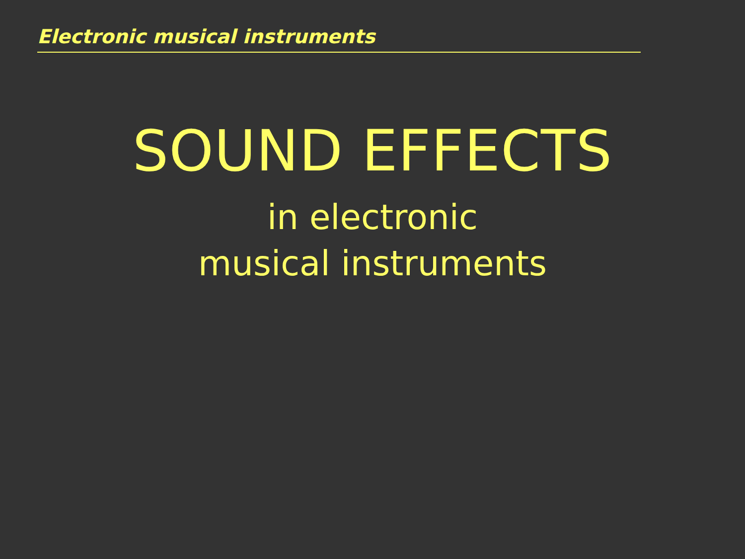Electronic musical instruments
SOUND EFFECTS
in electronic musical instruments